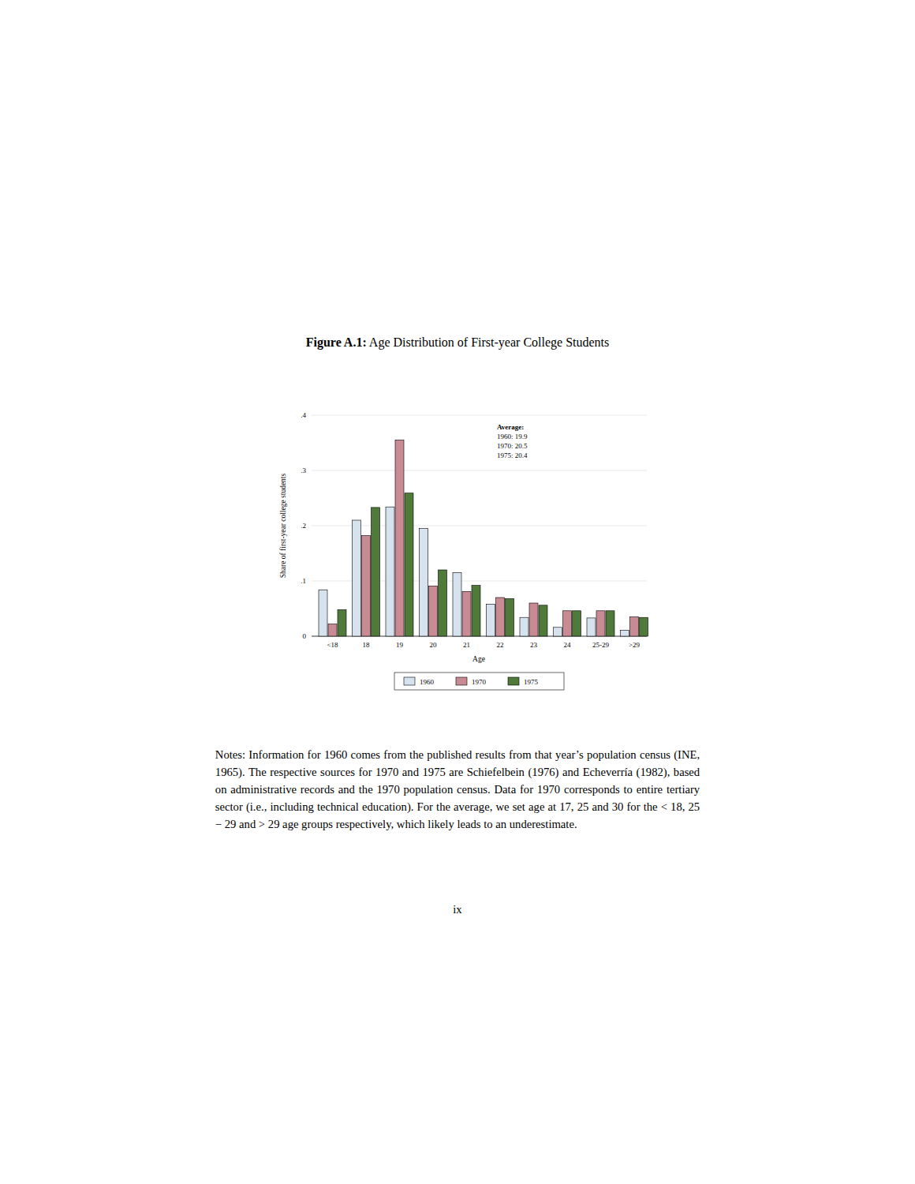Figure A.1: Age Distribution of First-year College Students
.4 .3 .2 .1 0 Share of first-year college students <18 18 19 20 21 22 23 24 25-29 >29 Age Average: 1960: 19.9 1970: 20.5 1975: 20.4 1960 1970 1975
Notes: Information for 1960 comes from the published results from that year’s population census (INE, 1965). The respective sources for 1970 and 1975 are Schiefelbein (1976) and Echeverría (1982), based on administrative records and the 1970 population census. Data for 1970 corresponds to entire tertiary sector (i.e., including technical education). For the average, we set age at 17, 25 and 30 for the < 18, 25 − 29 and > 29 age groups respectively, which likely leads to an underestimate.
ix